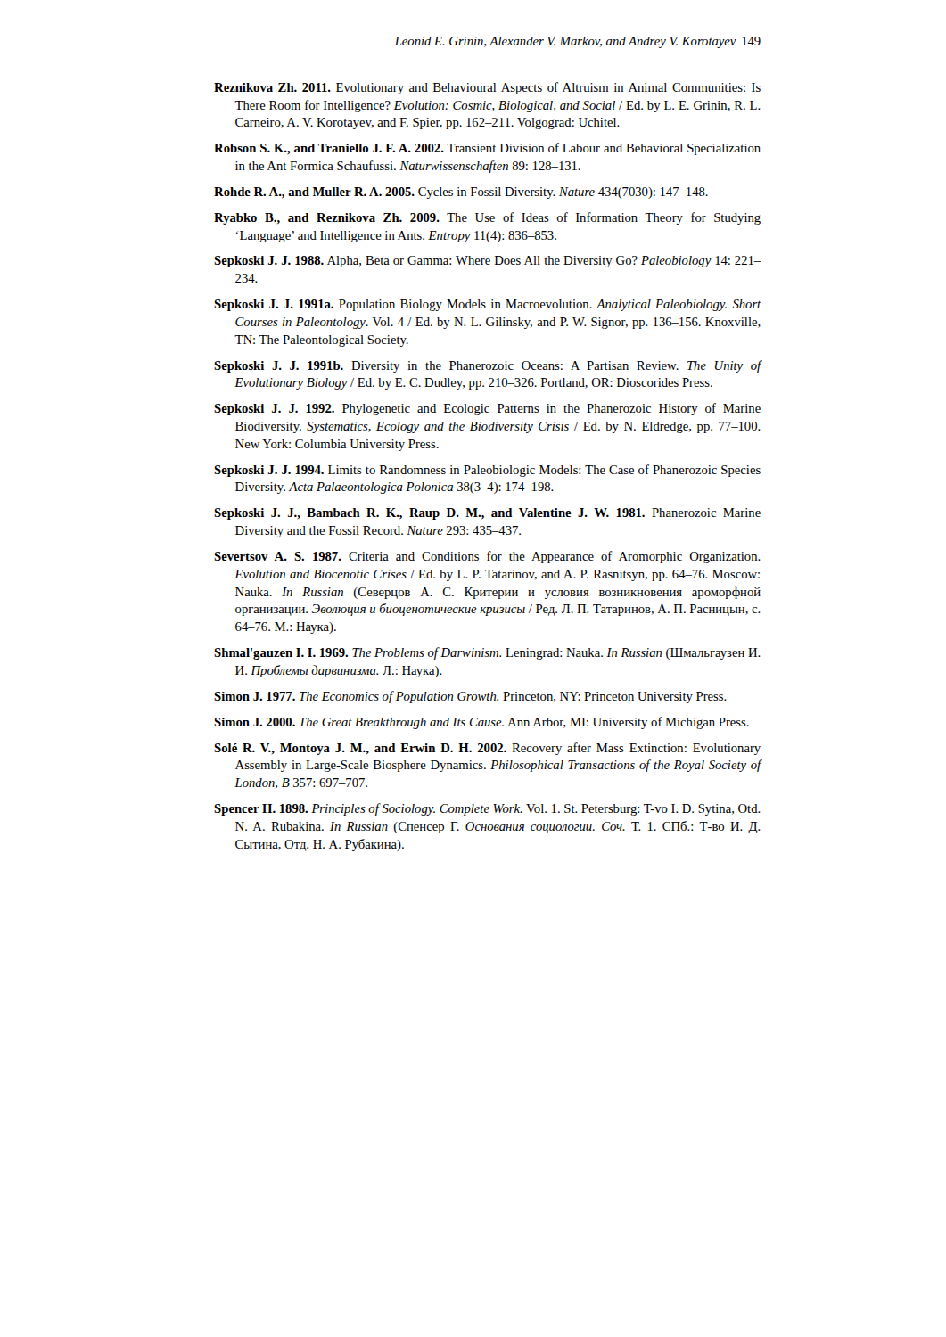Leonid E. Grinin, Alexander V. Markov, and Andrey V. Korotayev 149
Reznikova Zh. 2011. Evolutionary and Behavioural Aspects of Altruism in Animal Communities: Is There Room for Intelligence? Evolution: Cosmic, Biological, and Social / Ed. by L. E. Grinin, R. L. Carneiro, A. V. Korotayev, and F. Spier, pp. 162–211. Volgograd: Uchitel.
Robson S. K., and Traniello J. F. A. 2002. Transient Division of Labour and Behavioral Specialization in the Ant Formica Schaufussi. Naturwissenschaften 89: 128–131.
Rohde R. A., and Muller R. A. 2005. Cycles in Fossil Diversity. Nature 434(7030): 147–148.
Ryabko B., and Reznikova Zh. 2009. The Use of Ideas of Information Theory for Studying ‘Language’ and Intelligence in Ants. Entropy 11(4): 836–853.
Sepkoski J. J. 1988. Alpha, Beta or Gamma: Where Does All the Diversity Go? Paleobiology 14: 221–234.
Sepkoski J. J. 1991a. Population Biology Models in Macroevolution. Analytical Paleobiology. Short Courses in Paleontology. Vol. 4 / Ed. by N. L. Gilinsky, and P. W. Signor, pp. 136–156. Knoxville, TN: The Paleontological Society.
Sepkoski J. J. 1991b. Diversity in the Phanerozoic Oceans: A Partisan Review. The Unity of Evolutionary Biology / Ed. by E. C. Dudley, pp. 210–326. Portland, OR: Dioscorides Press.
Sepkoski J. J. 1992. Phylogenetic and Ecologic Patterns in the Phanerozoic History of Marine Biodiversity. Systematics, Ecology and the Biodiversity Crisis / Ed. by N. Eldredge, pp. 77–100. New York: Columbia University Press.
Sepkoski J. J. 1994. Limits to Randomness in Paleobiologic Models: The Case of Phanerozoic Species Diversity. Acta Palaeontologica Polonica 38(3–4): 174–198.
Sepkoski J. J., Bambach R. K., Raup D. M., and Valentine J. W. 1981. Phanerozoic Marine Diversity and the Fossil Record. Nature 293: 435–437.
Severtsov A. S. 1987. Criteria and Conditions for the Appearance of Aromorphic Organization. Evolution and Biocenotic Crises / Ed. by L. P. Tatarinov, and A. P. Rasnitsyn, pp. 64–76. Moscow: Nauka. In Russian (Северцов А. С. Критерии и условия возникновения ароморфной организации. Эволюция и биоценотические кризисы / Ред. Л. П. Татаринов, А. П. Расницын, с. 64–76. М.: Наука).
Shmal'gauzen I. I. 1969. The Problems of Darwinism. Leningrad: Nauka. In Russian (Шмальгаузен И. И. Проблемы дарвинизма. Л.: Наука).
Simon J. 1977. The Economics of Population Growth. Princeton, NY: Princeton University Press.
Simon J. 2000. The Great Breakthrough and Its Cause. Ann Arbor, MI: University of Michigan Press.
Solé R. V., Montoya J. M., and Erwin D. H. 2002. Recovery after Mass Extinction: Evolutionary Assembly in Large-Scale Biosphere Dynamics. Philosophical Transactions of the Royal Society of London, B 357: 697–707.
Spencer H. 1898. Principles of Sociology. Complete Work. Vol. 1. St. Petersburg: T-vo I. D. Sytina, Otd. N. A. Rubakina. In Russian (Спенсер Г. Основания социологии. Соч. Т. 1. СПб.: Т-во И. Д. Сытина, Отд. Н. А. Рубакина).